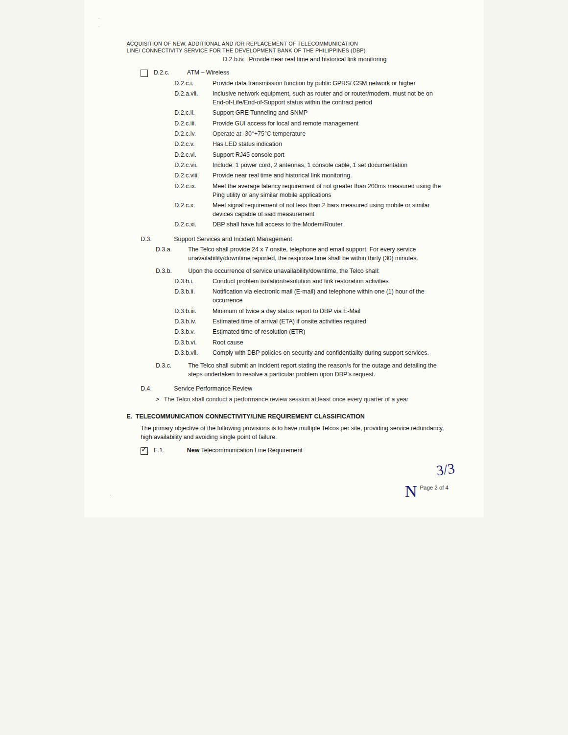.
.
ACQUISITION OF NEW, ADDITIONAL AND /OR REPLACEMENT OF TELECOMMUNICATION
LINE/ CONNECTIVITY SERVICE FOR THE DEVELOPMENT BANK OF THE PHILIPPINES (DBP)
D.2.b.iv. Provide near real time and historical link monitoring
D.2.c. ATM – Wireless
D.2.c.i. Provide data transmission function by public GPRS/ GSM network or higher
D.2.a.vii. Inclusive network equipment, such as router and or router/modem, must not be on End-of-Life/End-of-Support status within the contract period
D.2.c.ii. Support GRE Tunneling and SNMP
D.2.c.iii. Provide GUI access for local and remote management
D.2.c.iv. Operate at -30°+75°C temperature
D.2.c.v. Has LED status indication
D.2.c.vi. Support RJ45 console port
D.2.c.vii. Include: 1 power cord, 2 antennas, 1 console cable, 1 set documentation
D.2.c.viii. Provide near real time and historical link monitoring.
D.2.c.ix. Meet the average latency requirement of not greater than 200ms measured using the Ping utility or any similar mobile applications
D.2.c.x. Meet signal requirement of not less than 2 bars measured using mobile or similar devices capable of said measurement
D.2.c.xi. DBP shall have full access to the Modem/Router
D.3. Support Services and Incident Management
D.3.a. The Telco shall provide 24 x 7 onsite, telephone and email support. For every service unavailability/downtime reported, the response time shall be within thirty (30) minutes.
D.3.b. Upon the occurrence of service unavailability/downtime, the Telco shall:
D.3.b.i. Conduct problem isolation/resolution and link restoration activities
D.3.b.ii. Notification via electronic mail (E-mail) and telephone within one (1) hour of the occurrence
D.3.b.iii. Minimum of twice a day status report to DBP via E-Mail
D.3.b.iv. Estimated time of arrival (ETA) if onsite activities required
D.3.b.v. Estimated time of resolution (ETR)
D.3.b.vi. Root cause
D.3.b.vii. Comply with DBP policies on security and confidentiality during support services.
D.3.c. The Telco shall submit an incident report stating the reason/s for the outage and detailing the steps undertaken to resolve a particular problem upon DBP’s request.
D.4. Service Performance Review
> The Telco shall conduct a performance review session at least once every quarter of a year
E. TELECOMMUNICATION CONNECTIVITY/LINE REQUIREMENT CLASSIFICATION
The primary objective of the following provisions is to have multiple Telcos per site, providing service redundancy, high availability and avoiding single point of failure.
E.1. New Telecommunication Line Requirement
3/3
Page 2 of 4
N
.